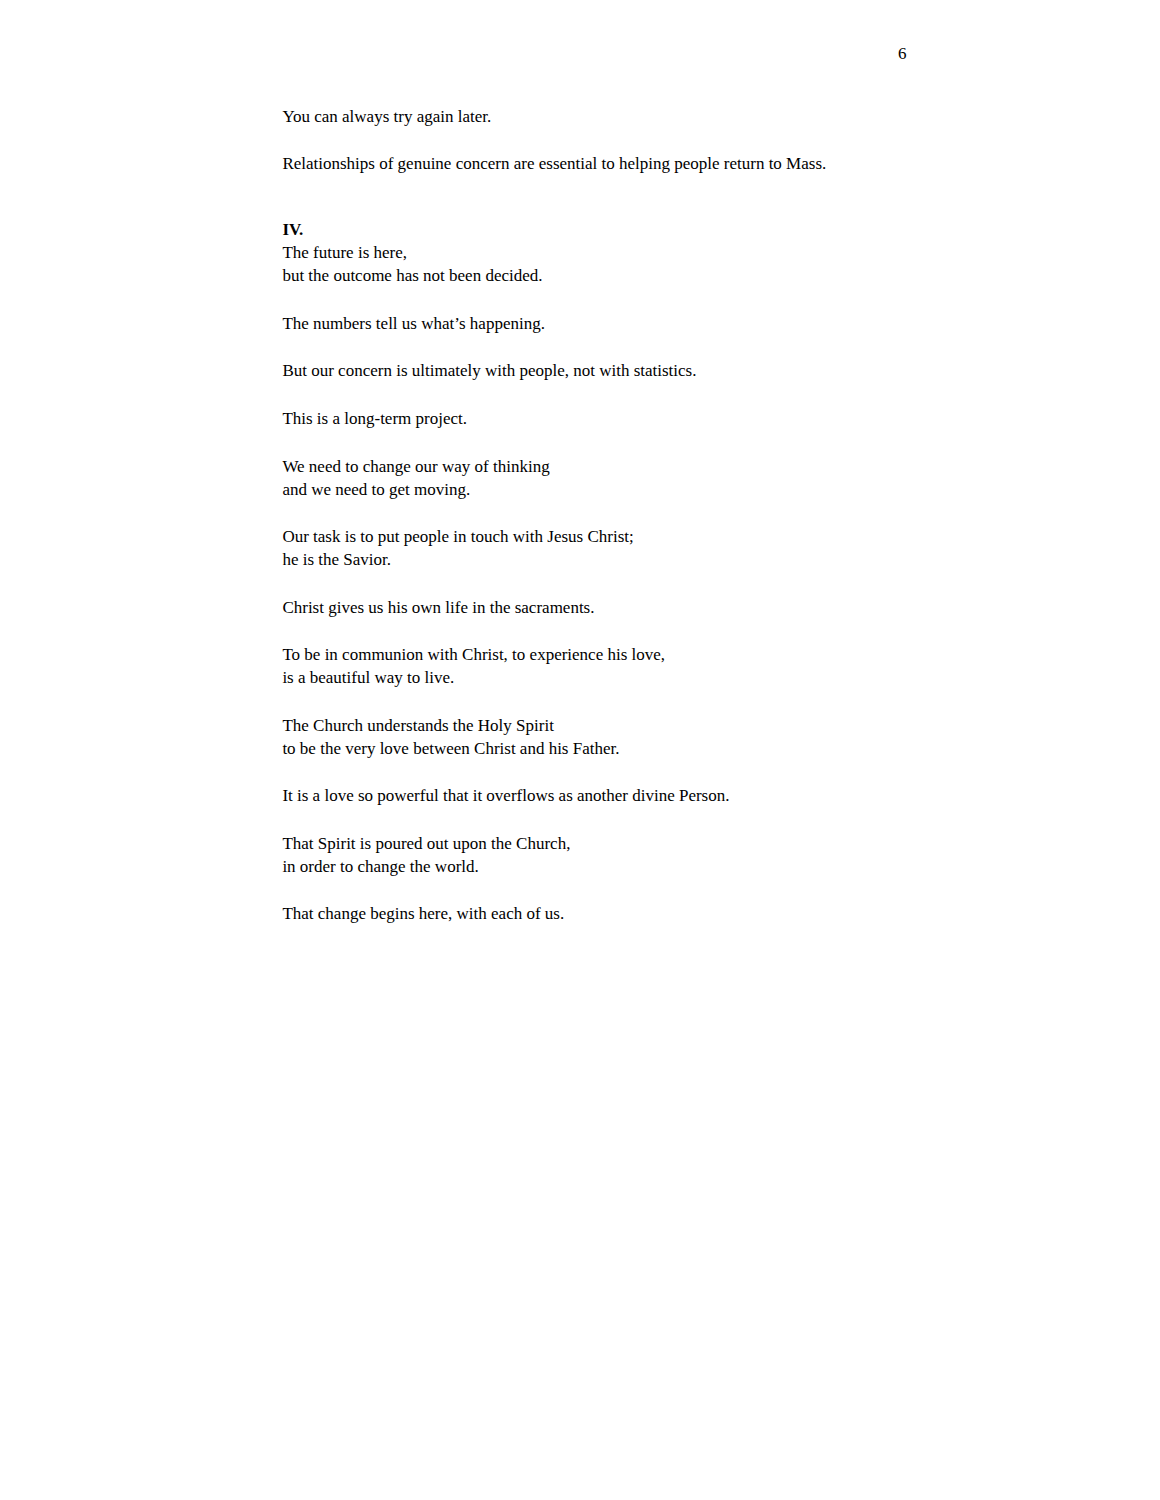6
You can always try again later.
Relationships of genuine concern are essential to helping people return to Mass.
IV.
The future is here,
but the outcome has not been decided.
The numbers tell us what’s happening.
But our concern is ultimately with people, not with statistics.
This is a long-term project.
We need to change our way of thinking
and we need to get moving.
Our task is to put people in touch with Jesus Christ;
he is the Savior.
Christ gives us his own life in the sacraments.
To be in communion with Christ, to experience his love,
is a beautiful way to live.
The Church understands the Holy Spirit
to be the very love between Christ and his Father.
It is a love so powerful that it overflows as another divine Person.
That Spirit is poured out upon the Church,
in order to change the world.
That change begins here, with each of us.